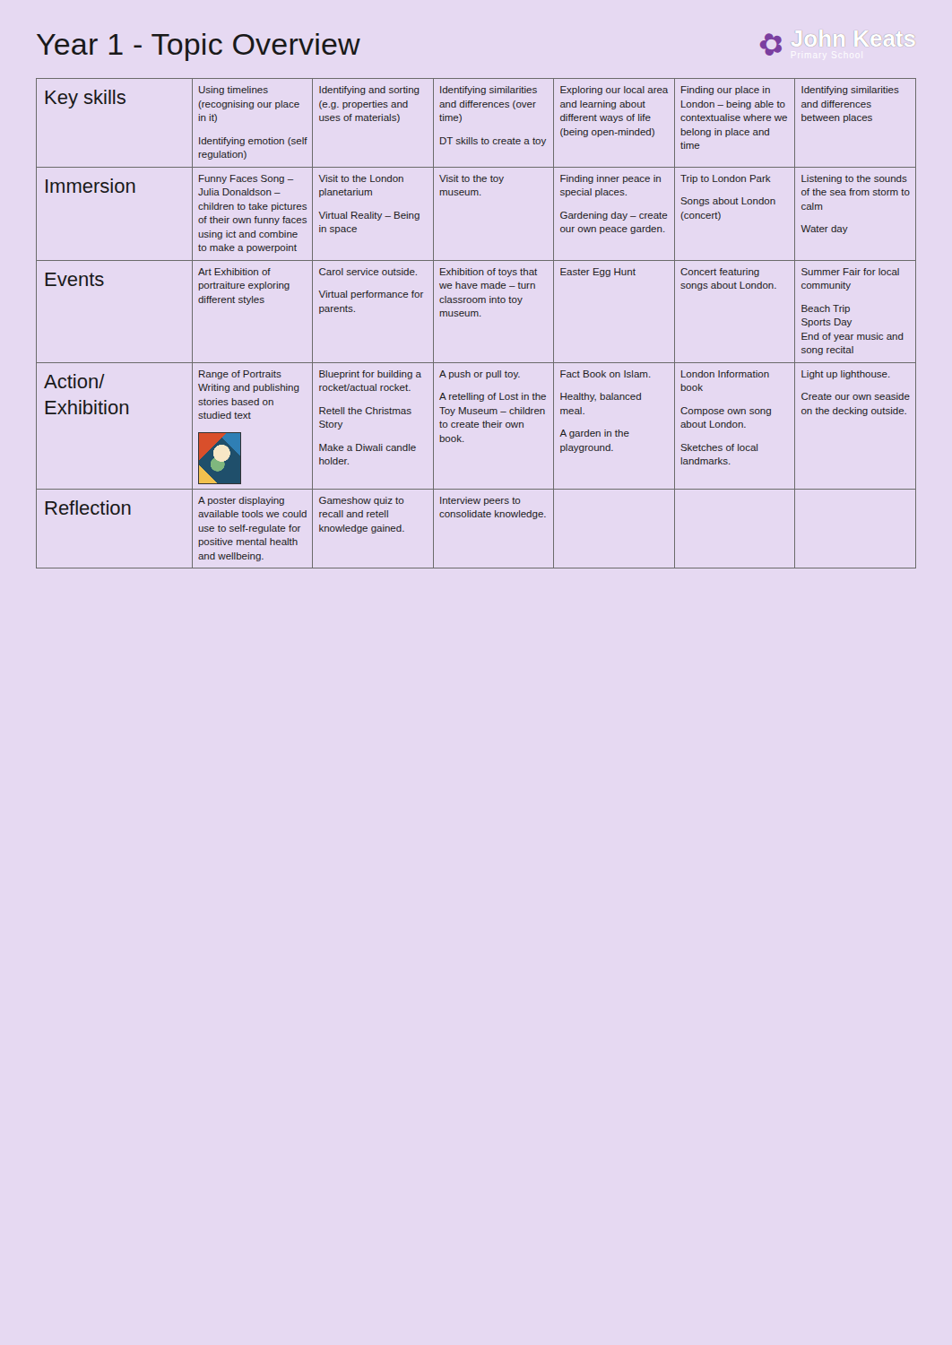Year 1 - Topic Overview
✿ John Keats Primary School
| Key skills | Using timelines (recognising our place in it) Identifying emotion (self regulation) | Identifying and sorting (e.g. properties and uses of materials) | Identifying similarities and differences (over time) DT skills to create a toy | Exploring our local area and learning about different ways of life (being open-minded) | Finding our place in London – being able to contextualise where we belong in place and time | Identifying similarities and differences between places |
| Immersion | Funny Faces Song – Julia Donaldson – children to take pictures of their own funny faces using ict and combine to make a powerpoint | Visit to the London planetarium Virtual Reality – Being in space | Visit to the toy museum. | Finding inner peace in special places. Gardening day – create our own peace garden. | Trip to London Park Songs about London (concert) | Listening to the sounds of the sea from storm to calm Water day |
| Events | Art Exhibition of portraiture exploring different styles | Carol service outside. Virtual performance for parents. | Exhibition of toys that we have made – turn classroom into toy museum. | Easter Egg Hunt | Concert featuring songs about London. | Summer Fair for local community Beach Trip Sports Day End of year music and song recital |
| Action/ Exhibition | Range of Portraits Writing and publishing stories based on studied text | Blueprint for building a rocket/actual rocket. Retell the Christmas Story Make a Diwali candle holder. | A push or pull toy. A retelling of Lost in the Toy Museum – children to create their own book. | Fact Book on Islam. Healthy, balanced meal. A garden in the playground. | London Information book Compose own song about London. Sketches of local landmarks. | Light up lighthouse. Create our own seaside on the decking outside. |
| Reflection | A poster displaying available tools we could use to self-regulate for positive mental health and wellbeing. | Gameshow quiz to recall and retell knowledge gained. | Interview peers to consolidate knowledge. | | | |